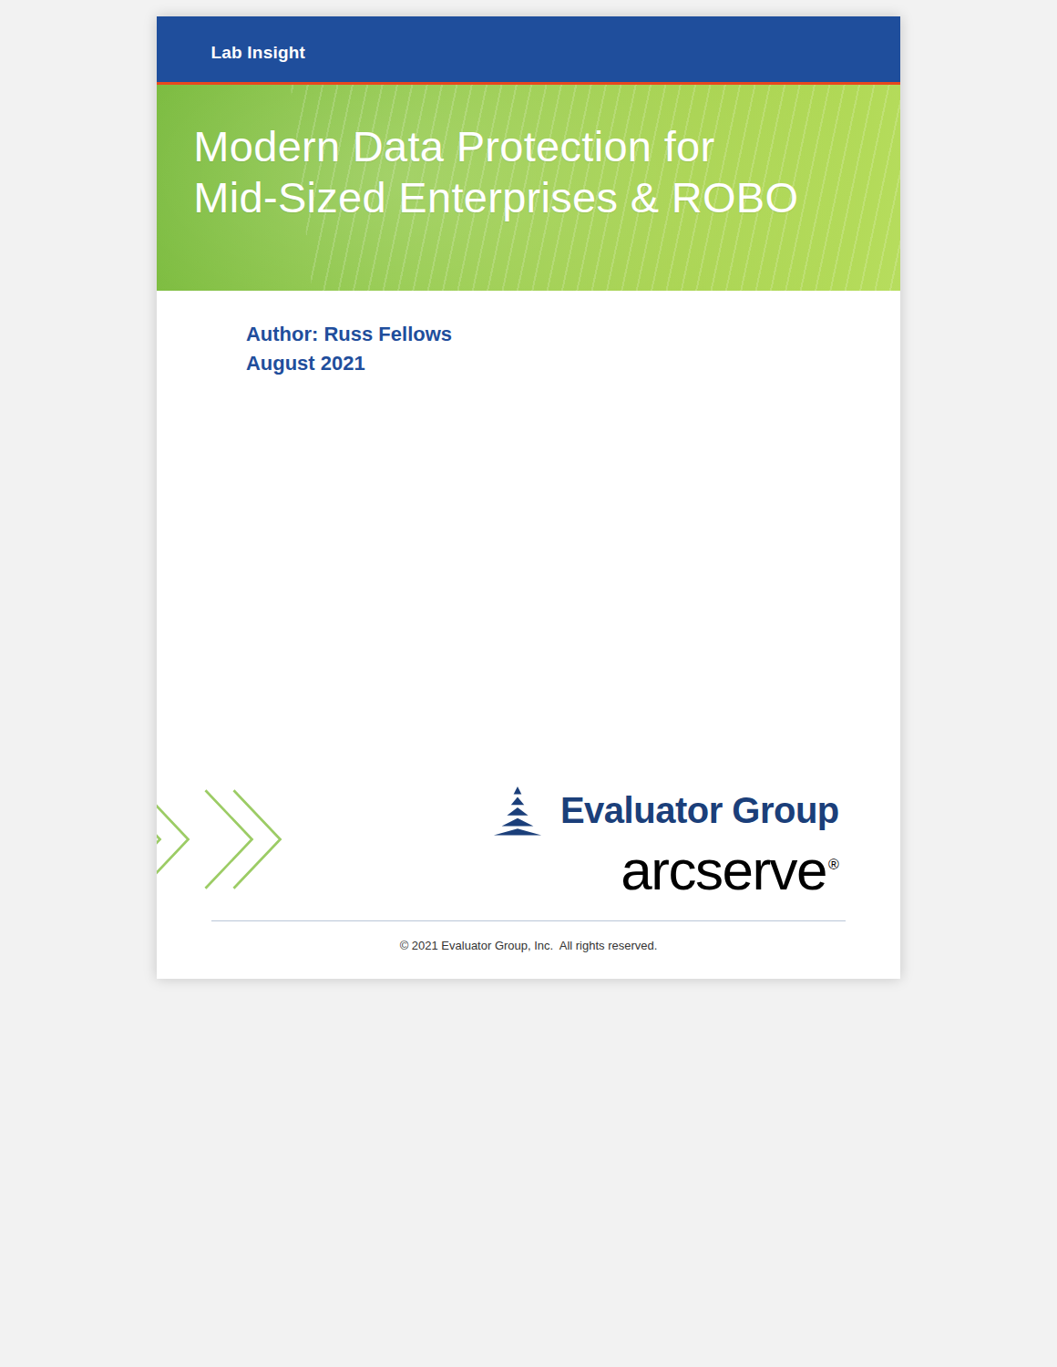Lab Insight
Modern Data Protection for
Mid-Sized Enterprises & ROBO
Author: Russ Fellows
August 2021
Evaluator Group
arcserve®
© 2021 Evaluator Group, Inc. All rights reserved.